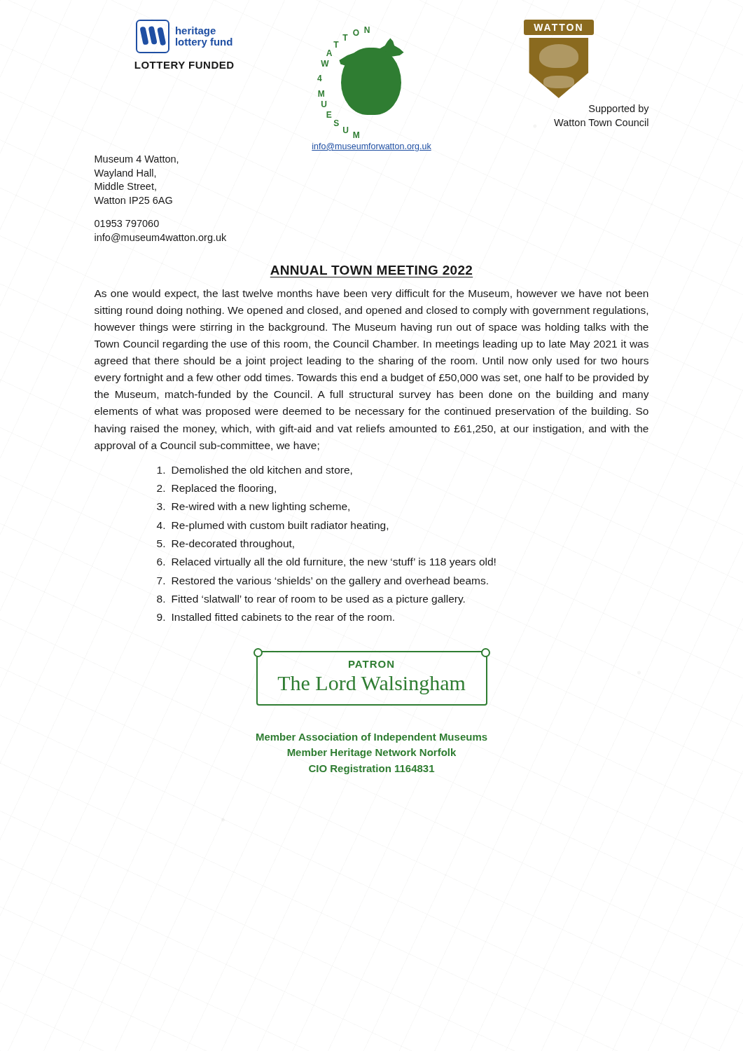heritage
lottery fund
LOTTERY FUNDED
M U S E U M 4 W A T T O N
info@museumforwatton.org.uk
WATTON
Supported by
Watton Town Council
Museum 4 Watton,
Wayland Hall,
Middle Street,
Watton IP25 6AG
01953 797060
info@museum4watton.org.uk
ANNUAL TOWN MEETING 2022
As one would expect, the last twelve months have been very difficult for the Museum, however we have not been sitting round doing nothing. We opened and closed, and opened and closed to comply with government regulations, however things were stirring in the background. The Museum having run out of space was holding talks with the Town Council regarding the use of this room, the Council Chamber. In meetings leading up to late May 2021 it was agreed that there should be a joint project leading to the sharing of the room. Until now only used for two hours every fortnight and a few other odd times. Towards this end a budget of £50,000 was set, one half to be provided by the Museum, match-funded by the Council. A full structural survey has been done on the building and many elements of what was proposed were deemed to be necessary for the continued preservation of the building. So having raised the money, which, with gift-aid and vat reliefs amounted to £61,250, at our instigation, and with the approval of a Council sub-committee, we have;
Demolished the old kitchen and store,
Replaced the flooring,
Re-wired with a new lighting scheme,
Re-plumed with custom built radiator heating,
Re-decorated throughout,
Relaced virtually all the old furniture, the new ‘stuff’ is 118 years old!
Restored the various ‘shields’ on the gallery and overhead beams.
Fitted ‘slatwall’ to rear of room to be used as a picture gallery.
Installed fitted cabinets to the rear of the room.
PATRON
The Lord Walsingham
Member Association of Independent Museums
Member Heritage Network Norfolk
CIO Registration 1164831